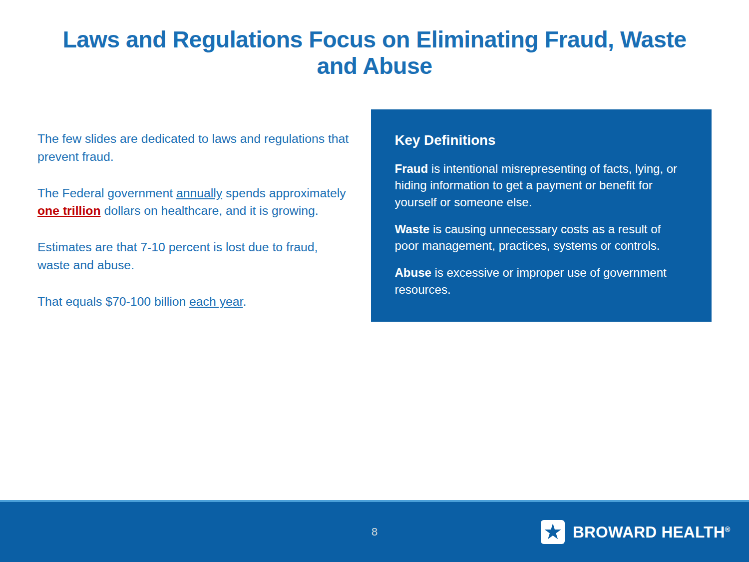Laws and Regulations Focus on Eliminating Fraud, Waste and Abuse
The few slides are dedicated to laws and regulations that prevent fraud.
The Federal government annually spends approximately one trillion dollars on healthcare, and it is growing.
Estimates are that 7-10 percent is lost due to fraud, waste and abuse.
That equals $70-100 billion each year.
Key Definitions
Fraud is intentional misrepresenting of facts, lying, or hiding information to get a payment or benefit for yourself or someone else.
Waste is causing unnecessary costs as a result of poor management, practices, systems or controls.
Abuse is excessive or improper use of government resources.
8
BROWARD HEALTH®